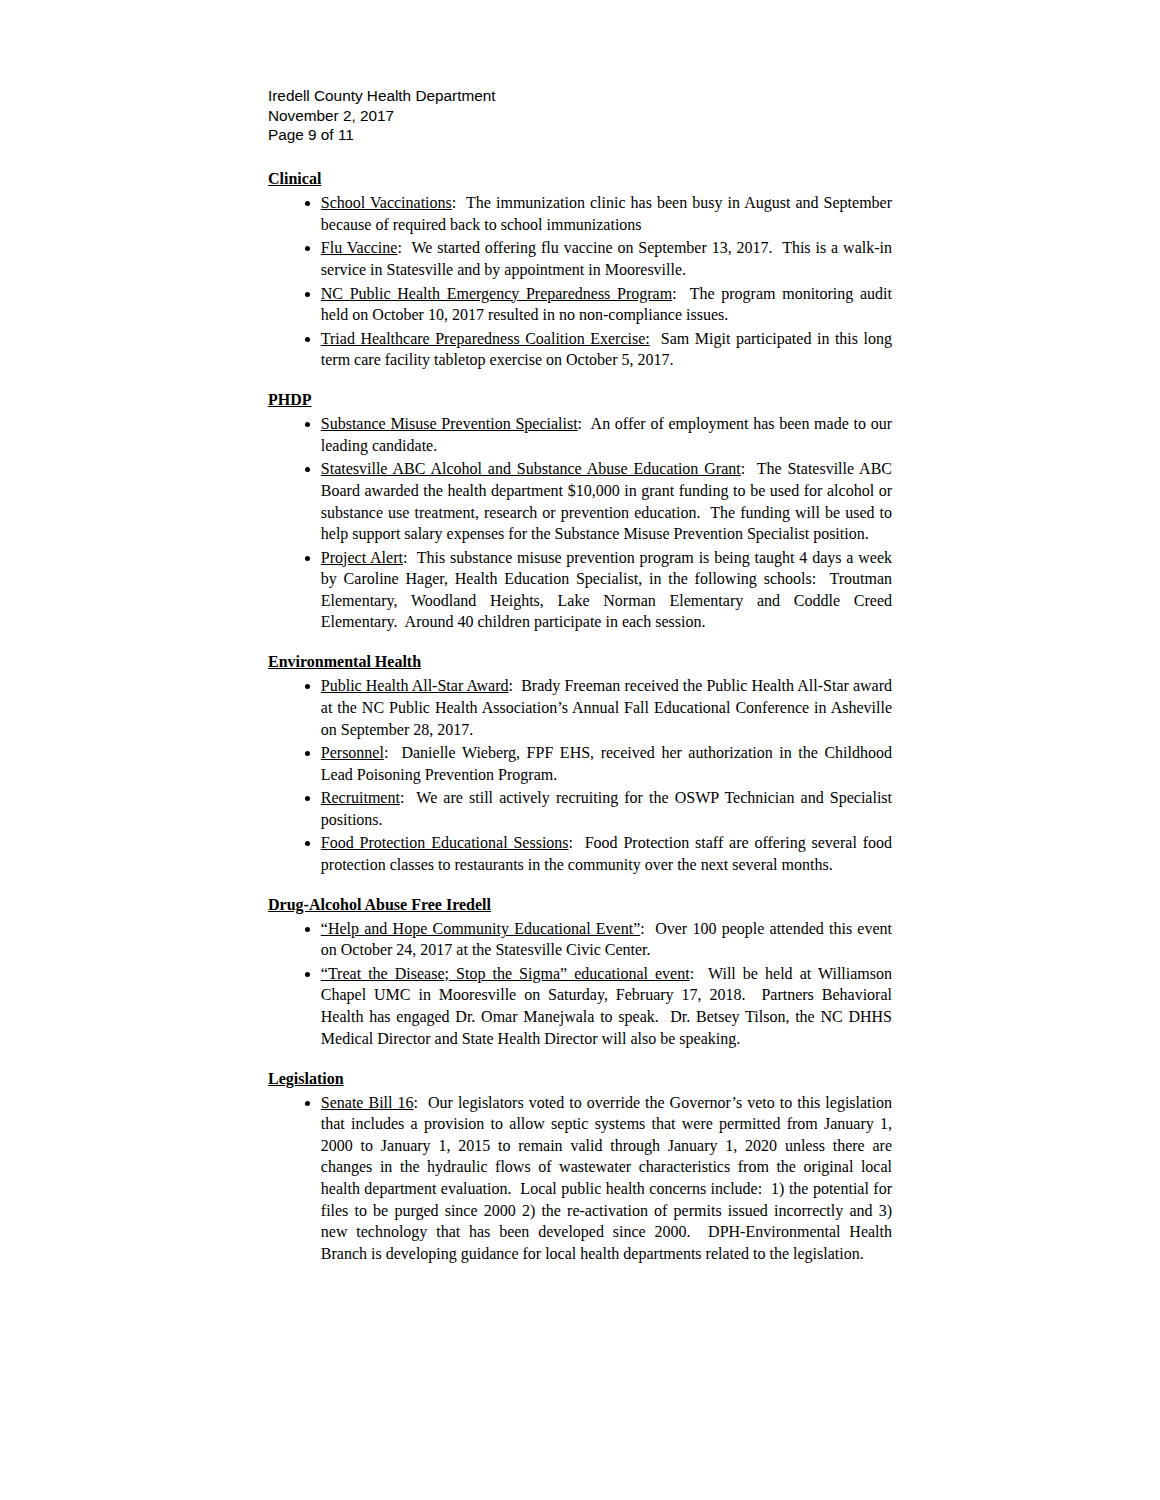Iredell County Health Department
November 2, 2017
Page 9 of 11
Clinical
School Vaccinations: The immunization clinic has been busy in August and September because of required back to school immunizations
Flu Vaccine: We started offering flu vaccine on September 13, 2017. This is a walk-in service in Statesville and by appointment in Mooresville.
NC Public Health Emergency Preparedness Program: The program monitoring audit held on October 10, 2017 resulted in no non-compliance issues.
Triad Healthcare Preparedness Coalition Exercise: Sam Migit participated in this long term care facility tabletop exercise on October 5, 2017.
PHDP
Substance Misuse Prevention Specialist: An offer of employment has been made to our leading candidate.
Statesville ABC Alcohol and Substance Abuse Education Grant: The Statesville ABC Board awarded the health department $10,000 in grant funding to be used for alcohol or substance use treatment, research or prevention education. The funding will be used to help support salary expenses for the Substance Misuse Prevention Specialist position.
Project Alert: This substance misuse prevention program is being taught 4 days a week by Caroline Hager, Health Education Specialist, in the following schools: Troutman Elementary, Woodland Heights, Lake Norman Elementary and Coddle Creed Elementary. Around 40 children participate in each session.
Environmental Health
Public Health All-Star Award: Brady Freeman received the Public Health All-Star award at the NC Public Health Association’s Annual Fall Educational Conference in Asheville on September 28, 2017.
Personnel: Danielle Wieberg, FPF EHS, received her authorization in the Childhood Lead Poisoning Prevention Program.
Recruitment: We are still actively recruiting for the OSWP Technician and Specialist positions.
Food Protection Educational Sessions: Food Protection staff are offering several food protection classes to restaurants in the community over the next several months.
Drug-Alcohol Abuse Free Iredell
“Help and Hope Community Educational Event”: Over 100 people attended this event on October 24, 2017 at the Statesville Civic Center.
“Treat the Disease; Stop the Sigma” educational event: Will be held at Williamson Chapel UMC in Mooresville on Saturday, February 17, 2018. Partners Behavioral Health has engaged Dr. Omar Manejwala to speak. Dr. Betsey Tilson, the NC DHHS Medical Director and State Health Director will also be speaking.
Legislation
Senate Bill 16: Our legislators voted to override the Governor’s veto to this legislation that includes a provision to allow septic systems that were permitted from January 1, 2000 to January 1, 2015 to remain valid through January 1, 2020 unless there are changes in the hydraulic flows of wastewater characteristics from the original local health department evaluation. Local public health concerns include: 1) the potential for files to be purged since 2000 2) the re-activation of permits issued incorrectly and 3) new technology that has been developed since 2000. DPH-Environmental Health Branch is developing guidance for local health departments related to the legislation.